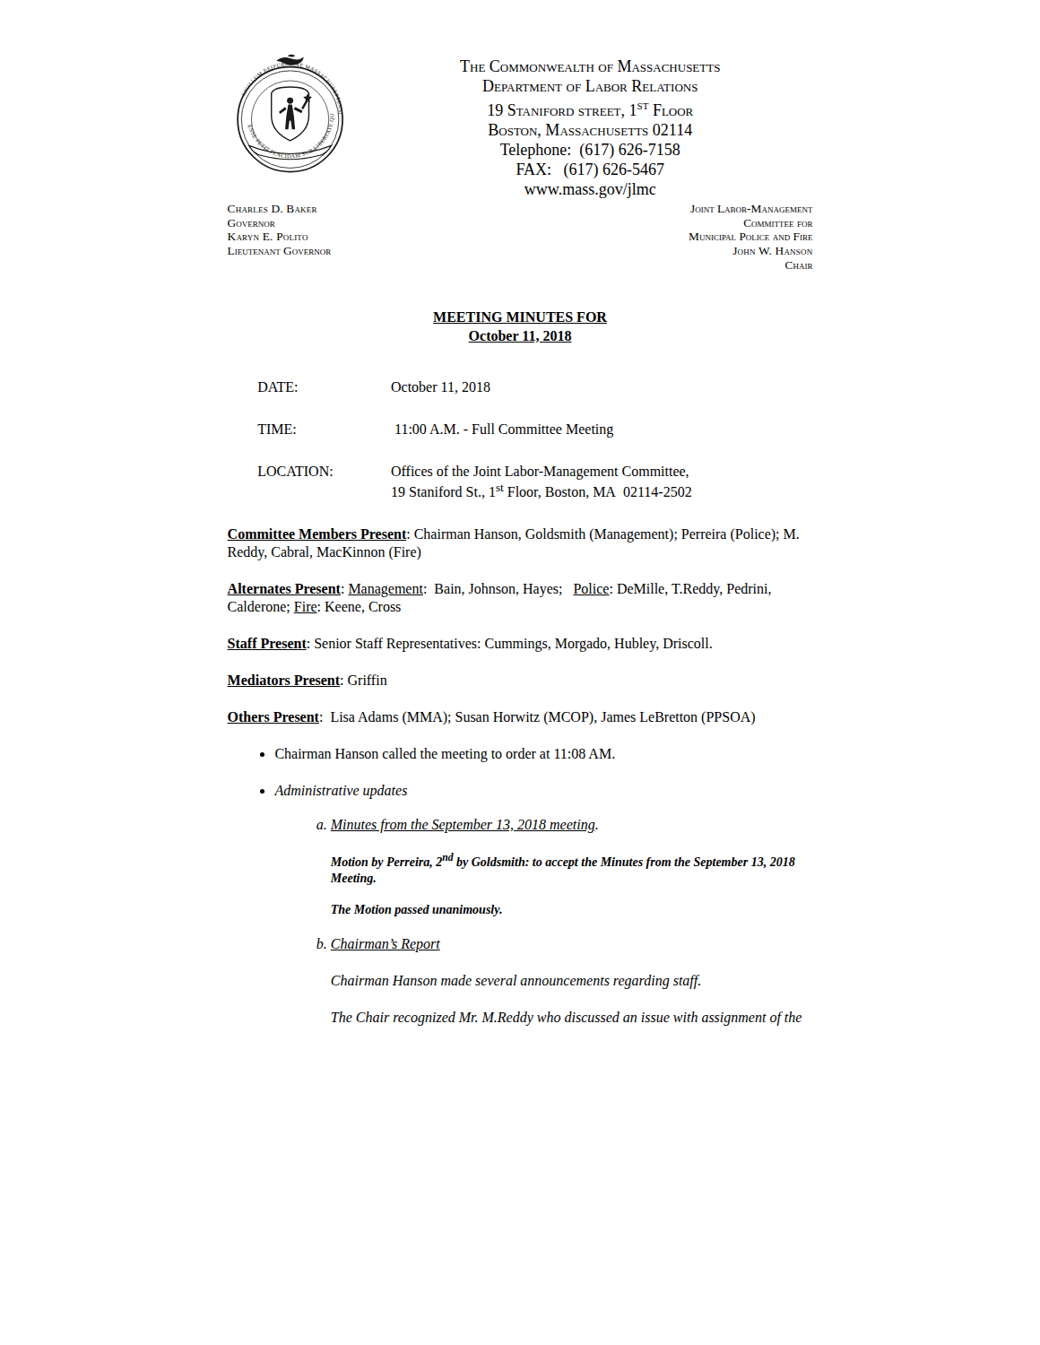ENSE PETIT PLACIDAM SUB LIBERTATE QUIETEM SIGILLUM REIPUBLICAE MASSACHUSETTENSIS
The Commonwealth of Massachusetts
Department of Labor Relations
19 Staniford street, 1st Floor
Boston, Massachusetts 02114
Telephone: (617) 626-7158
FAX: (617) 626-5467
www.mass.gov/jlmc
Charles D. Baker
Governor
Karyn E. Polito
Lieutenant Governor
Joint Labor-Management
Committee for
Municipal Police and Fire
John W. Hanson
Chair
MEETING MINUTES FOR
October 11, 2018
DATE:
October 11, 2018
TIME:
11:00 A.M. - Full Committee Meeting
LOCATION:
Offices of the Joint Labor-Management Committee, 19 Staniford St., 1st Floor, Boston, MA 02114-2502
Committee Members Present: Chairman Hanson, Goldsmith (Management); Perreira (Police); M. Reddy, Cabral, MacKinnon (Fire)
Alternates Present: Management: Bain, Johnson, Hayes; Police: DeMille, T.Reddy, Pedrini, Calderone; Fire: Keene, Cross
Staff Present: Senior Staff Representatives: Cummings, Morgado, Hubley, Driscoll.
Mediators Present: Griffin
Others Present: Lisa Adams (MMA); Susan Horwitz (MCOP), James LeBretton (PPSOA)
Chairman Hanson called the meeting to order at 11:08 AM.
Administrative updates
Minutes from the September 13, 2018 meeting.
Motion by Perreira, 2nd by Goldsmith: to accept the Minutes from the September 13, 2018 Meeting.
The Motion passed unanimously.
Chairman’s Report
Chairman Hanson made several announcements regarding staff.
The Chair recognized Mr. M.Reddy who discussed an issue with assignment of the